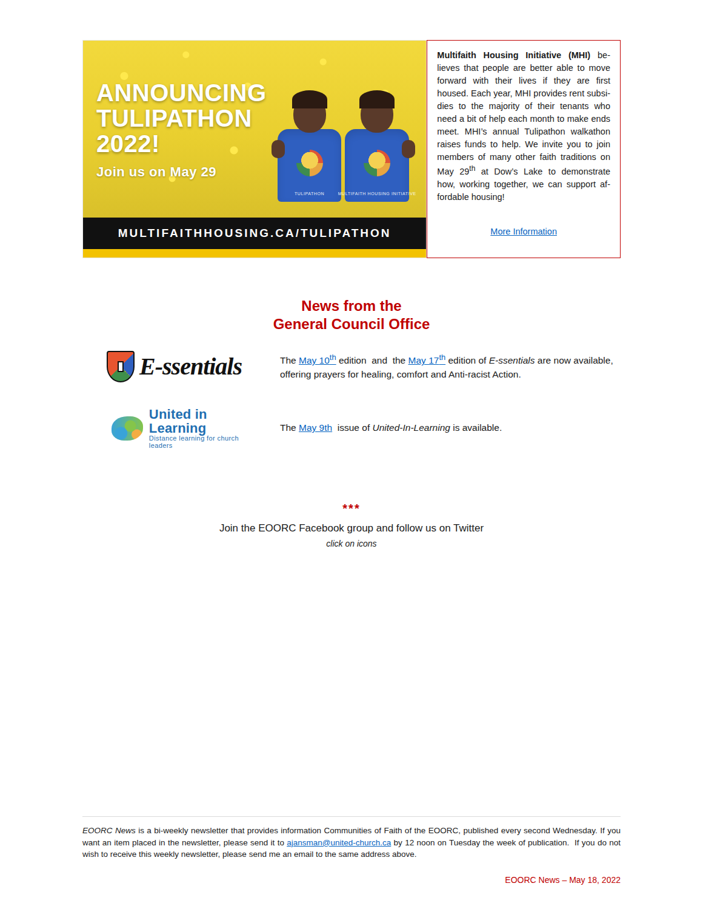ANNOUNCING TULIPATHON 2022! Join us on May 29
TULIPATHON
MULTIFAITH HOUSING INITIATIVE
MULTIFAITHHOUSING.CA/TULIPATHON
Multifaith Housing Initiative (MHI) believes that people are better able to move forward with their lives if they are first housed. Each year, MHI provides rent subsidies to the majority of their tenants who need a bit of help each month to make ends meet. MHI’s annual Tulipathon walkathon raises funds to help. We invite you to join members of many other faith traditions on May 29th at Dow’s Lake to demonstrate how, working together, we can support affordable housing!
More Information
News from the
General Council Office
E-ssentials
The May 10th edition and the May 17th edition of E-ssentials are now available, offering prayers for healing, comfort and Anti-racist Action.
United in Learning
Distance learning for church leaders
The May 9th issue of United-In-Learning is available.
***
Join the EOORC Facebook group and follow us on Twitter
click on icons
EOORC News is a bi-weekly newsletter that provides information Communities of Faith of the EOORC, published every second Wednesday. If you want an item placed in the newsletter, please send it to ajansman@united-church.ca by 12 noon on Tuesday the week of publication. If you do not wish to receive this weekly newsletter, please send me an email to the same address above.
EOORC News – May 18, 2022